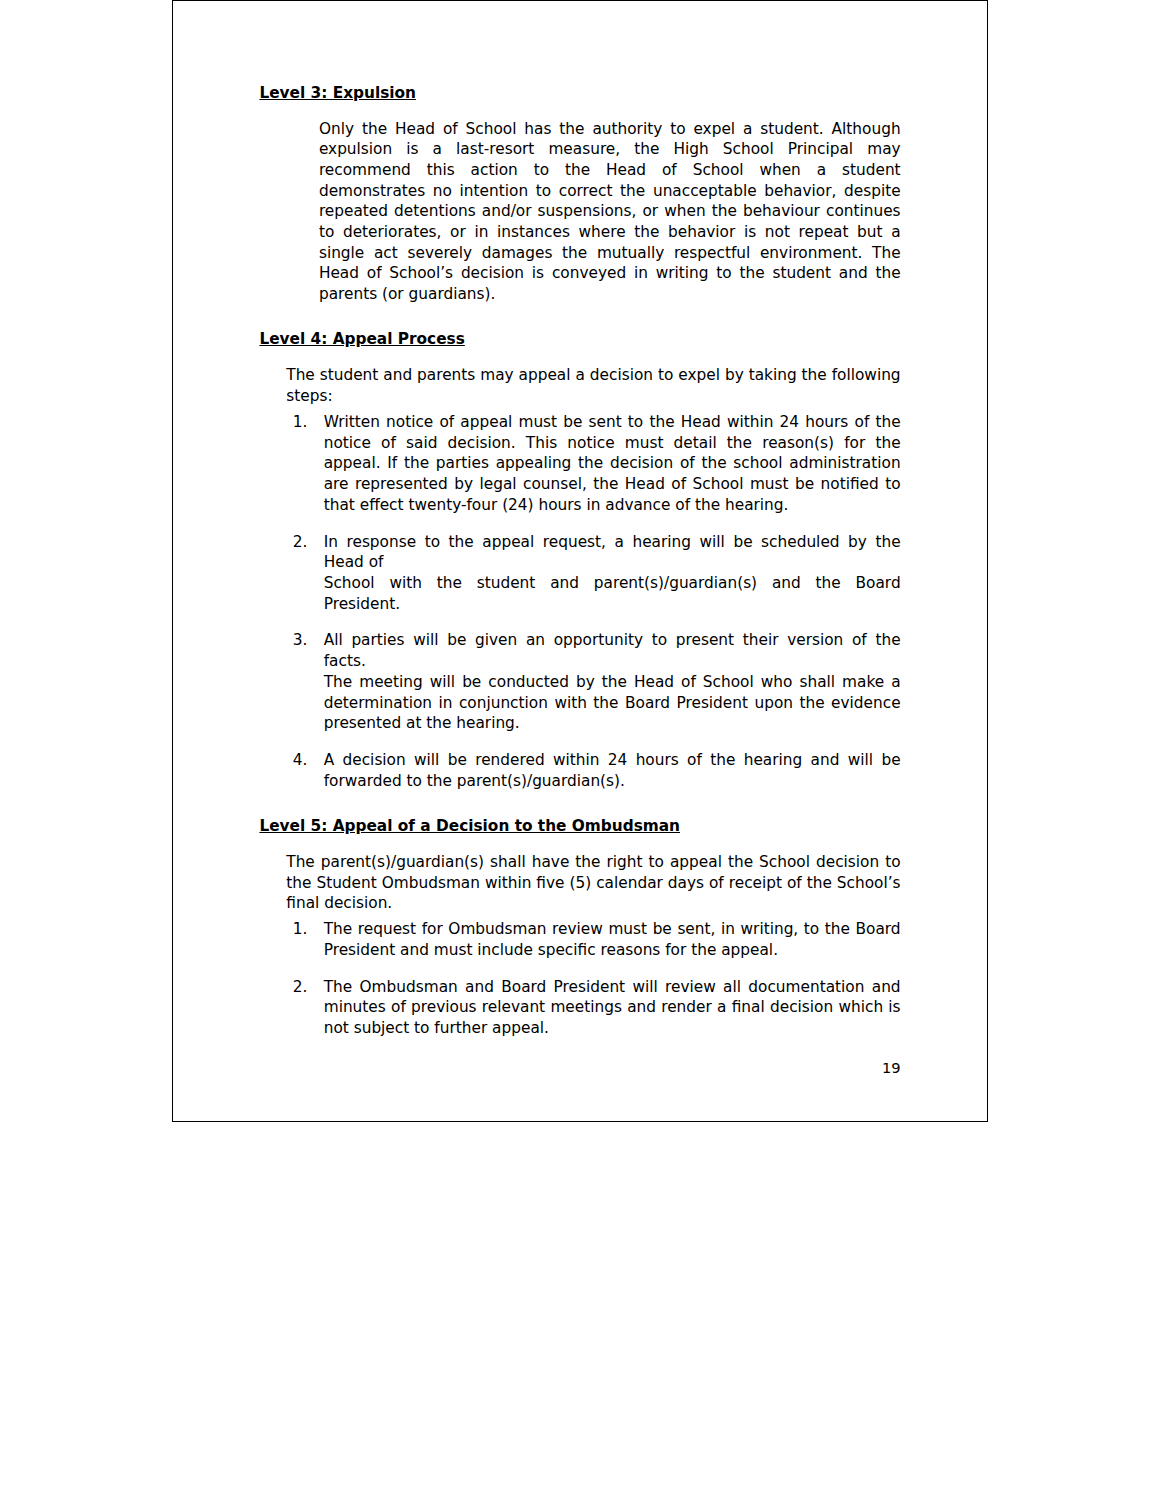Level 3: Expulsion
Only the Head of School has the authority to expel a student. Although expulsion is a last-resort measure, the High School Principal may recommend this action to the Head of School when a student demonstrates no intention to correct the unacceptable behavior, despite repeated detentions and/or suspensions, or when the behaviour continues to deteriorates, or in instances where the behavior is not repeat but a single act severely damages the mutually respectful environment. The Head of School’s decision is conveyed in writing to the student and the parents (or guardians).
Level 4: Appeal Process
The student and parents may appeal a decision to expel by taking the following steps:
Written notice of appeal must be sent to the Head within 24 hours of the notice of said decision. This notice must detail the reason(s) for the appeal. If the parties appealing the decision of the school administration are represented by legal counsel, the Head of School must be notified to that effect twenty-four (24) hours in advance of the hearing.
In response to the appeal request, a hearing will be scheduled by the Head of
School with the student and parent(s)/guardian(s) and the Board President.
All parties will be given an opportunity to present their version of the facts.
The meeting will be conducted by the Head of School who shall make a determination in conjunction with the Board President upon the evidence presented at the hearing.
A decision will be rendered within 24 hours of the hearing and will be forwarded to the parent(s)/guardian(s).
Level 5: Appeal of a Decision to the Ombudsman
The parent(s)/guardian(s) shall have the right to appeal the School decision to the Student Ombudsman within five (5) calendar days of receipt of the School’s final decision.
The request for Ombudsman review must be sent, in writing, to the Board President and must include specific reasons for the appeal.
The Ombudsman and Board President will review all documentation and minutes of previous relevant meetings and render a final decision which is not subject to further appeal.
19